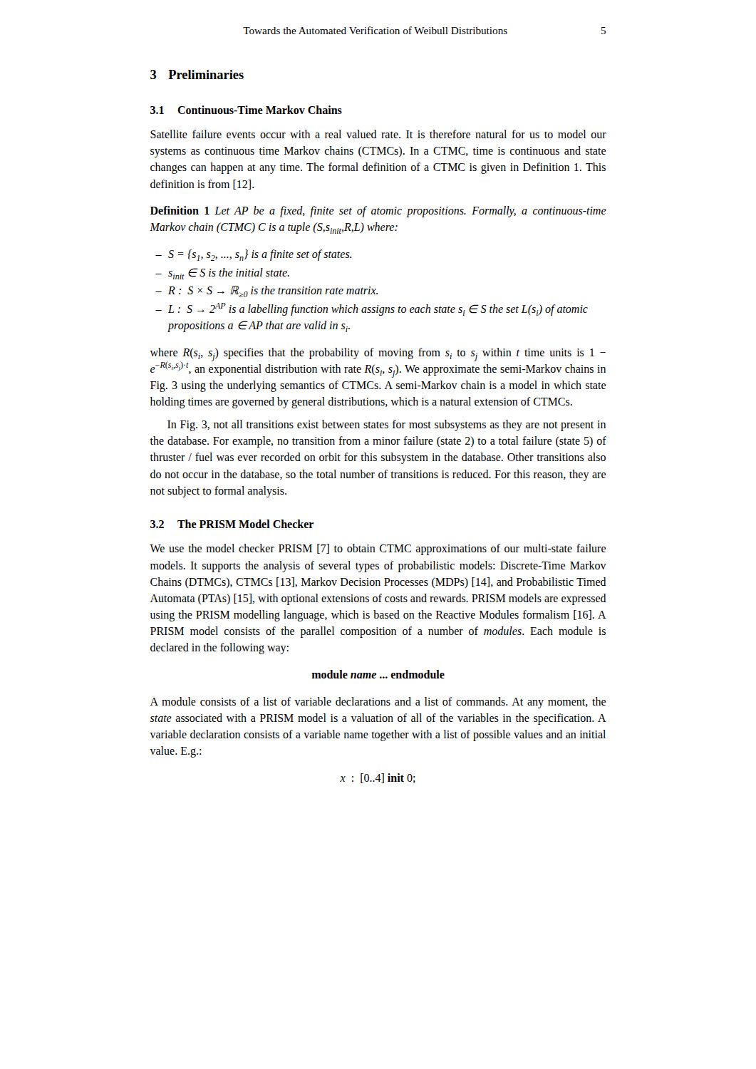Towards the Automated Verification of Weibull Distributions 5
3 Preliminaries
3.1 Continuous-Time Markov Chains
Satellite failure events occur with a real valued rate. It is therefore natural for us to model our systems as continuous time Markov chains (CTMCs). In a CTMC, time is continuous and state changes can happen at any time. The formal definition of a CTMC is given in Definition 1. This definition is from [12].
Definition 1 Let AP be a fixed, finite set of atomic propositions. Formally, a continuous-time Markov chain (CTMC) C is a tuple (S,sinit,R,L) where:
S = {s1, s2, ..., sn} is a finite set of states.
sinit ∈ S is the initial state.
R : S × S → ℝ≥0 is the transition rate matrix.
L : S → 2AP is a labelling function which assigns to each state si ∈ S the set L(si) of atomic propositions a ∈ AP that are valid in si.
where R(si, sj) specifies that the probability of moving from si to sj within t time units is 1 − e−R(si,sj)·t, an exponential distribution with rate R(si, sj). We approximate the semi-Markov chains in Fig. 3 using the underlying semantics of CTMCs. A semi-Markov chain is a model in which state holding times are governed by general distributions, which is a natural extension of CTMCs.
In Fig. 3, not all transitions exist between states for most subsystems as they are not present in the database. For example, no transition from a minor failure (state 2) to a total failure (state 5) of thruster / fuel was ever recorded on orbit for this subsystem in the database. Other transitions also do not occur in the database, so the total number of transitions is reduced. For this reason, they are not subject to formal analysis.
3.2 The PRISM Model Checker
We use the model checker PRISM [7] to obtain CTMC approximations of our multi-state failure models. It supports the analysis of several types of probabilistic models: Discrete-Time Markov Chains (DTMCs), CTMCs [13], Markov Decision Processes (MDPs) [14], and Probabilistic Timed Automata (PTAs) [15], with optional extensions of costs and rewards. PRISM models are expressed using the PRISM modelling language, which is based on the Reactive Modules formalism [16]. A PRISM model consists of the parallel composition of a number of modules. Each module is declared in the following way:
module name ... endmodule
A module consists of a list of variable declarations and a list of commands. At any moment, the state associated with a PRISM model is a valuation of all of the variables in the specification. A variable declaration consists of a variable name together with a list of possible values and an initial value. E.g.:
x : [0..4] init 0;